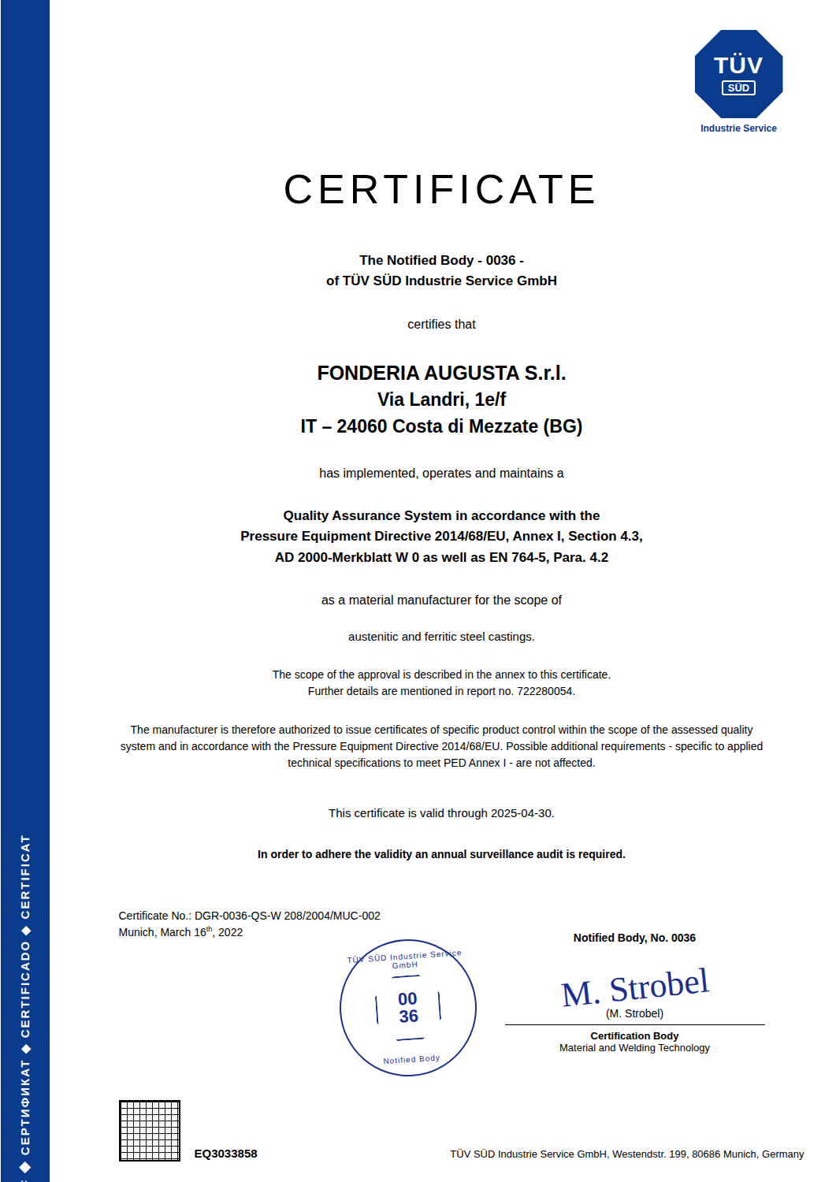ZERTIFIKAT ◆ CERTIFICATE ◆ 認証証書 ◆ СЕРТИФИКАТ ◆ CERTIFICADO ◆ CERTIFICAT
TÜV
SÜD
Industrie Service
CERTIFICATE
The Notified Body - 0036 -
of TÜV SÜD Industrie Service GmbH
certifies that
FONDERIA AUGUSTA S.r.l.
Via Landri, 1e/f
IT – 24060 Costa di Mezzate (BG)
has implemented, operates and maintains a
Quality Assurance System in accordance with the
Pressure Equipment Directive 2014/68/EU, Annex I, Section 4.3,
AD 2000-Merkblatt W 0 as well as EN 764-5, Para. 4.2
as a material manufacturer for the scope of
austenitic and ferritic steel castings.
The scope of the approval is described in the annex to this certificate.
Further details are mentioned in report no. 722280054.
The manufacturer is therefore authorized to issue certificates of specific product control within the scope of the assessed quality system and in accordance with the Pressure Equipment Directive 2014/68/EU. Possible additional requirements - specific to applied technical specifications to meet PED Annex I - are not affected.
This certificate is valid through 2025-04-30.
In order to adhere the validity an annual surveillance audit is required.
Certificate No.: DGR-0036-QS-W 208/2004/MUC-002
Munich, March 16th, 2022
TÜV SÜD Industrie Service GmbH
00 36
Notified Body
Notified Body, No. 0036
M. Strobel
(M. Strobel)
Certification Body
Material and Welding Technology
EQ3033858
TÜV SÜD Industrie Service GmbH, Westendstr. 199, 80686 Munich, Germany